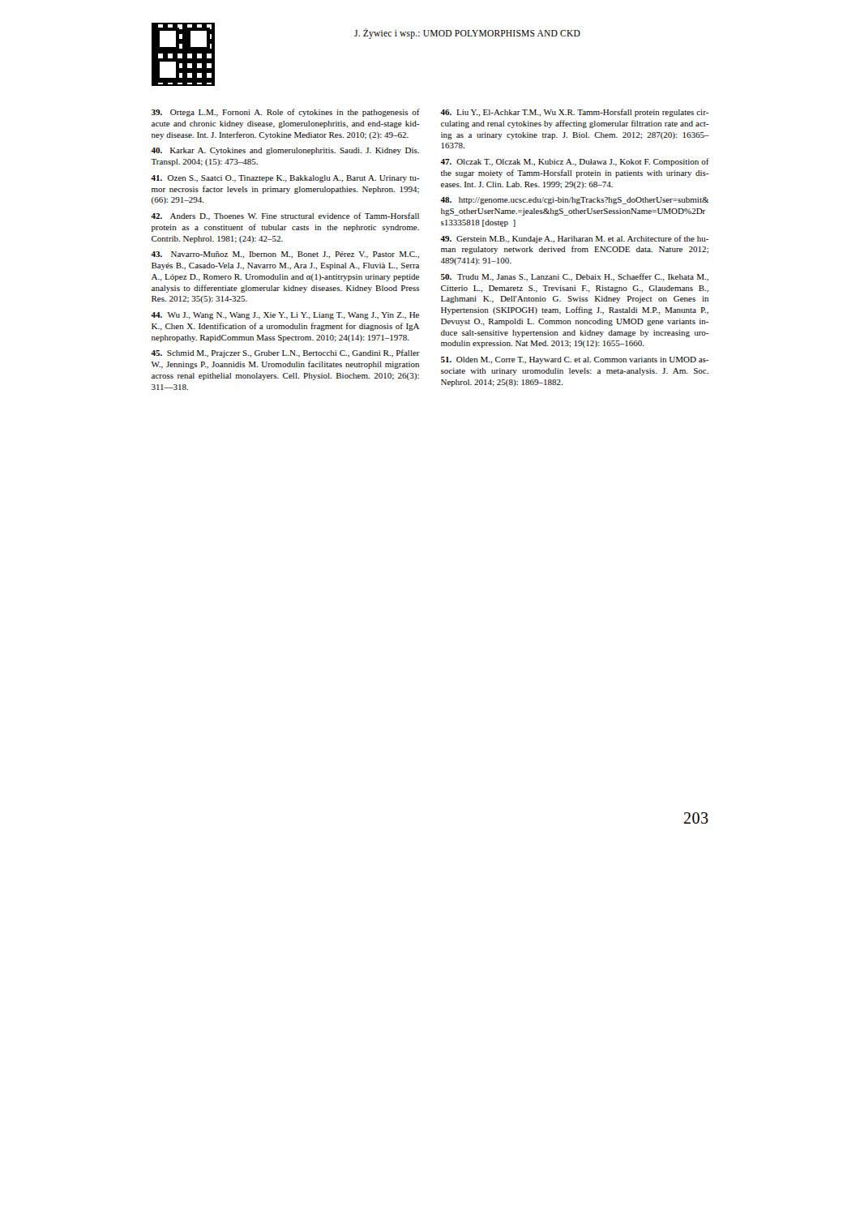J. Żywiec i wsp.: UMOD POLYMORPHISMS AND CKD
39. Ortega L.M., Fornoni A. Role of cytokines in the pathogenesis of acute and chronic kidney disease, glomerulonephritis, and end-stage kidney disease. Int. J. Interferon. Cytokine Mediator Res. 2010; (2): 49–62.
40. Karkar A. Cytokines and glomerulonephritis. Saudi. J. Kidney Dis. Transpl. 2004; (15): 473–485.
41. Ozen S., Saatci O., Tinaztepe K., Bakkaloglu A., Barut A. Urinary tumor necrosis factor levels in primary glomerulopathies. Nephron. 1994; (66): 291–294.
42. Anders D., Thoenes W. Fine structural evidence of Tamm-Horsfall protein as a constituent of tubular casts in the nephrotic syndrome. Contrib. Nephrol. 1981; (24): 42–52.
43. Navarro-Muñoz M., Ibernon M., Bonet J., Pérez V., Pastor M.C., Bayés B., Casado-Vela J., Navarro M., Ara J., Espinal A., Fluvià L., Serra A., López D., Romero R. Uromodulin and α(1)-antitrypsin urinary peptide analysis to differentiate glomerular kidney diseases. Kidney Blood Press Res. 2012; 35(5): 314-325.
44. Wu J., Wang N., Wang J., Xie Y., Li Y., Liang T., Wang J., Yin Z., He K., Chen X. Identification of a uromodulin fragment for diagnosis of IgA nephropathy. RapidCommun Mass Spectrom. 2010; 24(14): 1971–1978.
45. Schmid M., Prajczer S., Gruber L.N., Bertocchi C., Gandini R., Pfaller W., Jennings P., Joannidis M. Uromodulin facilitates neutrophil migration across renal epithelial monolayers. Cell. Physiol. Biochem. 2010; 26(3): 311––318.
46. Liu Y., El-Achkar T.M., Wu X.R. Tamm-Horsfall protein regulates circulating and renal cytokines by affecting glomerular filtration rate and acting as a urinary cytokine trap. J. Biol. Chem. 2012; 287(20): 16365–16378.
47. Olczak T., Olczak M., Kubicz A., Duława J., Kokot F. Composition of the sugar moiety of Tamm-Horsfall protein in patients with urinary diseases. Int. J. Clin. Lab. Res. 1999; 29(2): 68–74.
48. http://genome.ucsc.edu/cgi-bin/hgTracks?hgS_doOtherUser=submit&hgS_otherUserName.=jeales&hgS_otherUserSessionName=UMOD%2Drs13335818 [dostęp ]
49. Gerstein M.B., Kundaje A., Hariharan M. et al. Architecture of the human regulatory network derived from ENCODE data. Nature 2012; 489(7414): 91–100.
50. Trudu M., Janas S., Lanzani C., Debaix H., Schaeffer C., Ikehata M., Citterio L., Demaretz S., Trevisani F., Ristagno G., Glaudemans B., Laghmani K., Dell'Antonio G. Swiss Kidney Project on Genes in Hypertension (SKIPOGH) team, Loffing J., Rastaldi M.P., Manunta P., Devuyst O., Rampoldi L. Common noncoding UMOD gene variants induce salt-sensitive hypertension and kidney damage by increasing uromodulin expression. Nat Med. 2013; 19(12): 1655–1660.
51. Olden M., Corre T., Hayward C. et al. Common variants in UMOD associate with urinary uromodulin levels: a meta-analysis. J. Am. Soc. Nephrol. 2014; 25(8): 1869–1882.
203